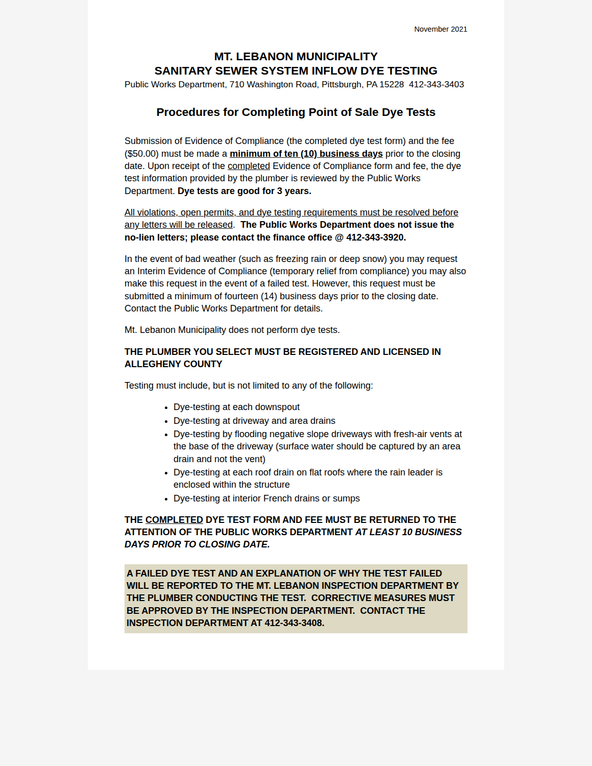November 2021
MT. LEBANON MUNICIPALITY
SANITARY SEWER SYSTEM INFLOW DYE TESTING
Public Works Department, 710 Washington Road, Pittsburgh, PA 15228 412-343-3403
Procedures for Completing Point of Sale Dye Tests
Submission of Evidence of Compliance (the completed dye test form) and the fee ($50.00) must be made a minimum of ten (10) business days prior to the closing date. Upon receipt of the completed Evidence of Compliance form and fee, the dye test information provided by the plumber is reviewed by the Public Works Department. Dye tests are good for 3 years.
All violations, open permits, and dye testing requirements must be resolved before any letters will be released. The Public Works Department does not issue the no-lien letters; please contact the finance office @ 412-343-3920.
In the event of bad weather (such as freezing rain or deep snow) you may request an Interim Evidence of Compliance (temporary relief from compliance) you may also make this request in the event of a failed test. However, this request must be submitted a minimum of fourteen (14) business days prior to the closing date. Contact the Public Works Department for details.
Mt. Lebanon Municipality does not perform dye tests.
THE PLUMBER YOU SELECT MUST BE REGISTERED AND LICENSED IN ALLEGHENY COUNTY
Testing must include, but is not limited to any of the following:
Dye-testing at each downspout
Dye-testing at driveway and area drains
Dye-testing by flooding negative slope driveways with fresh-air vents at the base of the driveway (surface water should be captured by an area drain and not the vent)
Dye-testing at each roof drain on flat roofs where the rain leader is enclosed within the structure
Dye-testing at interior French drains or sumps
THE COMPLETED DYE TEST FORM AND FEE MUST BE RETURNED TO THE ATTENTION OF THE PUBLIC WORKS DEPARTMENT AT LEAST 10 BUSINESS DAYS PRIOR TO CLOSING DATE.
A FAILED DYE TEST AND AN EXPLANATION OF WHY THE TEST FAILED WILL BE REPORTED TO THE MT. LEBANON INSPECTION DEPARTMENT BY THE PLUMBER CONDUCTING THE TEST. CORRECTIVE MEASURES MUST BE APPROVED BY THE INSPECTION DEPARTMENT. CONTACT THE INSPECTION DEPARTMENT AT 412-343-3408.